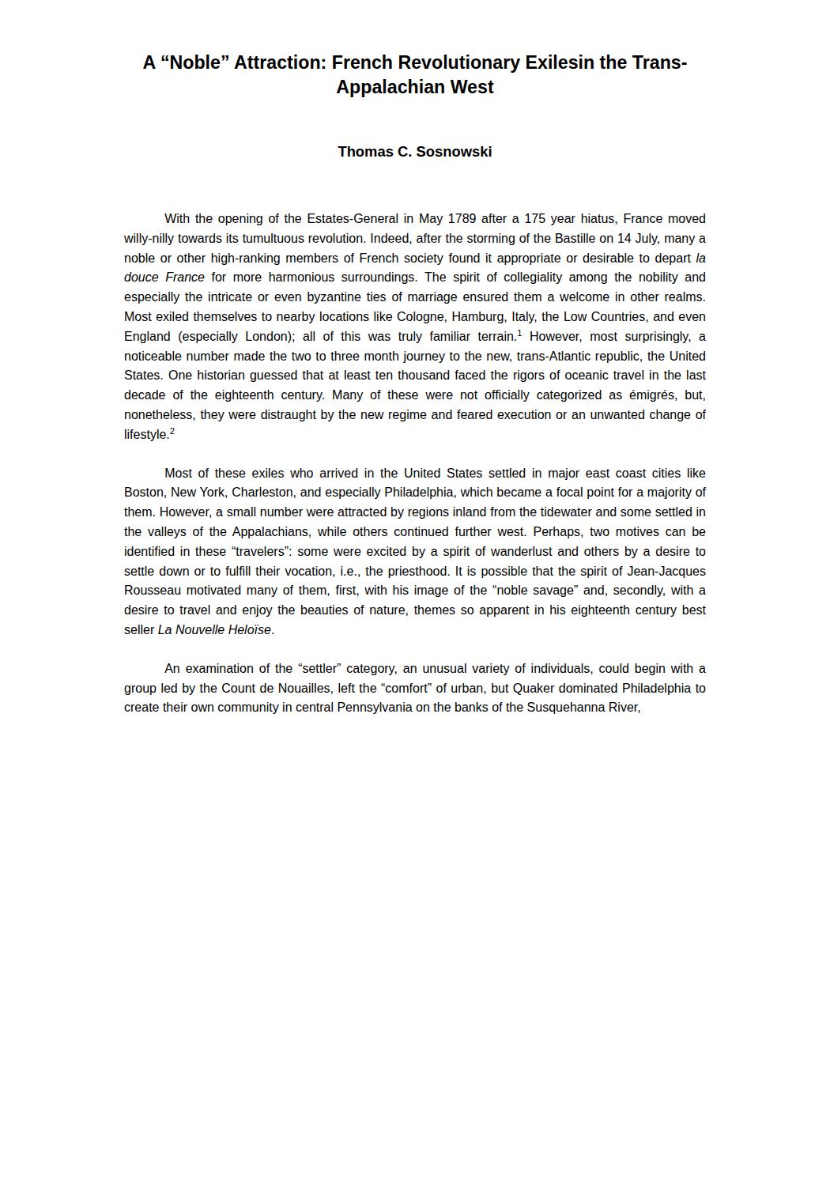A “Noble” Attraction: French Revolutionary Exilesin the Trans-Appalachian West
Thomas C. Sosnowski
With the opening of the Estates-General in May 1789 after a 175 year hiatus, France moved willy-nilly towards its tumultuous revolution. Indeed, after the storming of the Bastille on 14 July, many a noble or other high-ranking members of French society found it appropriate or desirable to depart la douce France for more harmonious surroundings. The spirit of collegiality among the nobility and especially the intricate or even byzantine ties of marriage ensured them a welcome in other realms. Most exiled themselves to nearby locations like Cologne, Hamburg, Italy, the Low Countries, and even England (especially London); all of this was truly familiar terrain.1 However, most surprisingly, a noticeable number made the two to three month journey to the new, trans-Atlantic republic, the United States. One historian guessed that at least ten thousand faced the rigors of oceanic travel in the last decade of the eighteenth century. Many of these were not officially categorized as émigrés, but, nonetheless, they were distraught by the new regime and feared execution or an unwanted change of lifestyle.2
Most of these exiles who arrived in the United States settled in major east coast cities like Boston, New York, Charleston, and especially Philadelphia, which became a focal point for a majority of them. However, a small number were attracted by regions inland from the tidewater and some settled in the valleys of the Appalachians, while others continued further west. Perhaps, two motives can be identified in these “travelers”: some were excited by a spirit of wanderlust and others by a desire to settle down or to fulfill their vocation, i.e., the priesthood. It is possible that the spirit of Jean-Jacques Rousseau motivated many of them, first, with his image of the “noble savage” and, secondly, with a desire to travel and enjoy the beauties of nature, themes so apparent in his eighteenth century best seller La Nouvelle Heloïse.
An examination of the “settler” category, an unusual variety of individuals, could begin with a group led by the Count de Nouailles, left the “comfort” of urban, but Quaker dominated Philadelphia to create their own community in central Pennsylvania on the banks of the Susquehanna River,